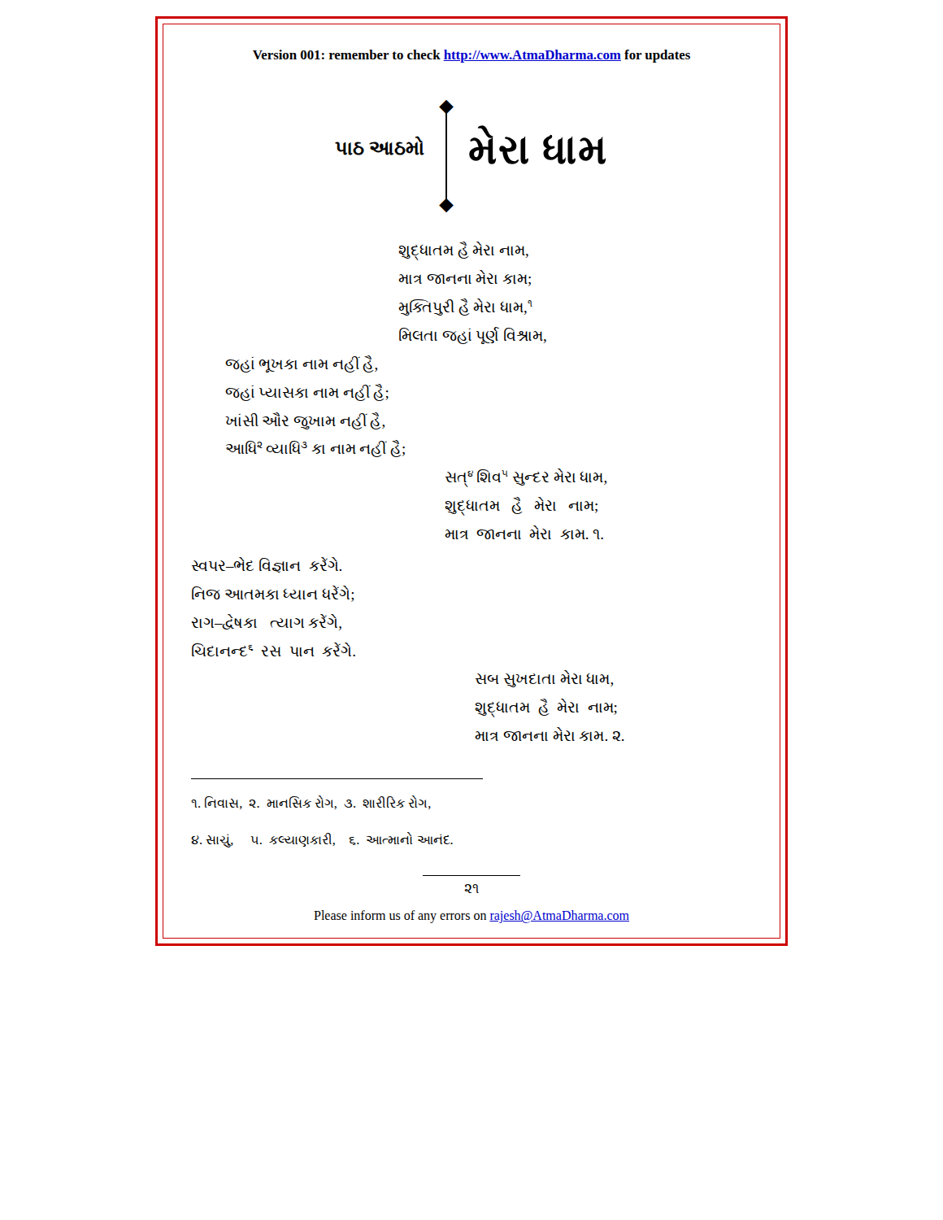Version 001: remember to check http://www.AtmaDharma.com for updates
પાઠ આઠમો
◆ ◆
મેરા ધામ
શુદ્ધાતમ હૈ મેરા નામ,
માત્ર જાનના મેરા કામ;
મુક્તિપુરી હૈ મેરા ધામ,૧
મિલતા જહાં પૂર્ણ વિશ્રામ,
જહાં ભૂખકા નામ નહીં હૈ,
જહાં પ્યાસકા નામ નહીં હૈ;
ખાંસી ઔર જુખામ નહીં હૈ,
આધિ૨ વ્યાધિ૩ કા નામ નહીં હૈ;
સત્૪ શિવ૫ સુન્દર મેરા ધામ,
શુદ્ધાતમ હૈ મેરા નામ;
માત્ર જાનના મેરા કામ. ૧.
સ્વપર–ભેદ વિજ્ઞાન કરેંગે.
નિજ આતમકા ધ્યાન ધરેંગે;
રાગ–દ્વેષકા ત્યાગ કરેંગે,
ચિદાનન્દ૬ રસ પાન કરેંગે.
સબ સુખદાતા મેરા ધામ,
શુદ્ધાતમ હૈ મેરા નામ;
માત્ર જાનના મેરા કામ. ૨.
૧. નિવાસ, ૨. માનસિક રોગ, ૩. શારીરિક રોગ,
૪. સાચું, ૫. કલ્યાણકારી, ૬. આત્માનો આનંદ.
૨૧
Please inform us of any errors on rajesh@AtmaDharma.com